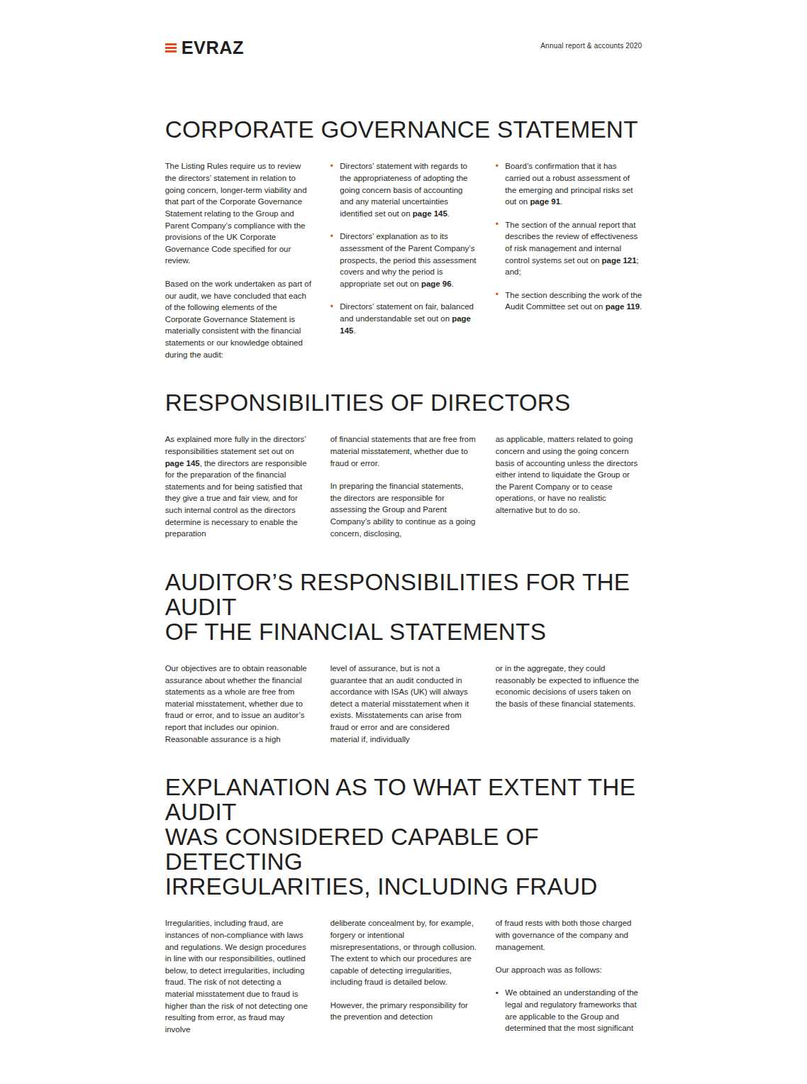EVRAZ
Annual report & accounts 2020
Corporate Governance Statement
The Listing Rules require us to review the directors’ statement in relation to going concern, longer-term viability and that part of the Corporate Governance Statement relating to the Group and Parent Company’s compliance with the provisions of the UK Corporate Governance Code specified for our review.
Based on the work undertaken as part of our audit, we have concluded that each of the following elements of the Corporate Governance Statement is materially consistent with the financial statements or our knowledge obtained during the audit:
Directors’ statement with regards to the appropriateness of adopting the going concern basis of accounting and any material uncertainties identified set out on page 145.
Directors’ explanation as to its assessment of the Parent Company’s prospects, the period this assessment covers and why the period is appropriate set out on page 96.
Directors’ statement on fair, balanced and understandable set out on page 145.
Board’s confirmation that it has carried out a robust assessment of the emerging and principal risks set out on page 91.
The section of the annual report that describes the review of effectiveness of risk management and internal control systems set out on page 121; and;
The section describing the work of the Audit Committee set out on page 119.
Responsibilities of Directors
As explained more fully in the directors’ responsibilities statement set out on page 145, the directors are responsible for the preparation of the financial statements and for being satisfied that they give a true and fair view, and for such internal control as the directors determine is necessary to enable the preparation
of financial statements that are free from material misstatement, whether due to fraud or error.
In preparing the financial statements, the directors are responsible for assessing the Group and Parent Company’s ability to continue as a going concern, disclosing,
as applicable, matters related to going concern and using the going concern basis of accounting unless the directors either intend to liquidate the Group or the Parent Company or to cease operations, or have no realistic alternative but to do so.
Auditor’s Responsibilities for the Audit
of the Financial Statements
Our objectives are to obtain reasonable assurance about whether the financial statements as a whole are free from material misstatement, whether due to fraud or error, and to issue an auditor’s report that includes our opinion. Reasonable assurance is a high
level of assurance, but is not a guarantee that an audit conducted in accordance with ISAs (UK) will always detect a material misstatement when it exists. Misstatements can arise from fraud or error and are considered material if, individually
or in the aggregate, they could reasonably be expected to influence the economic decisions of users taken on the basis of these financial statements.
Explanation as to what extent the audit
was considered capable of detecting
irregularities, including fraud
Irregularities, including fraud, are instances of non-compliance with laws and regulations. We design procedures in line with our responsibilities, outlined below, to detect irregularities, including fraud. The risk of not detecting a material misstatement due to fraud is higher than the risk of not detecting one resulting from error, as fraud may involve
deliberate concealment by, for example, forgery or intentional misrepresentations, or through collusion. The extent to which our procedures are capable of detecting irregularities, including fraud is detailed below.
However, the primary responsibility for the prevention and detection
of fraud rests with both those charged with governance of the company and management.
Our approach was as follows:
We obtained an understanding of the legal and regulatory frameworks that are applicable to the Group and determined that the most significant